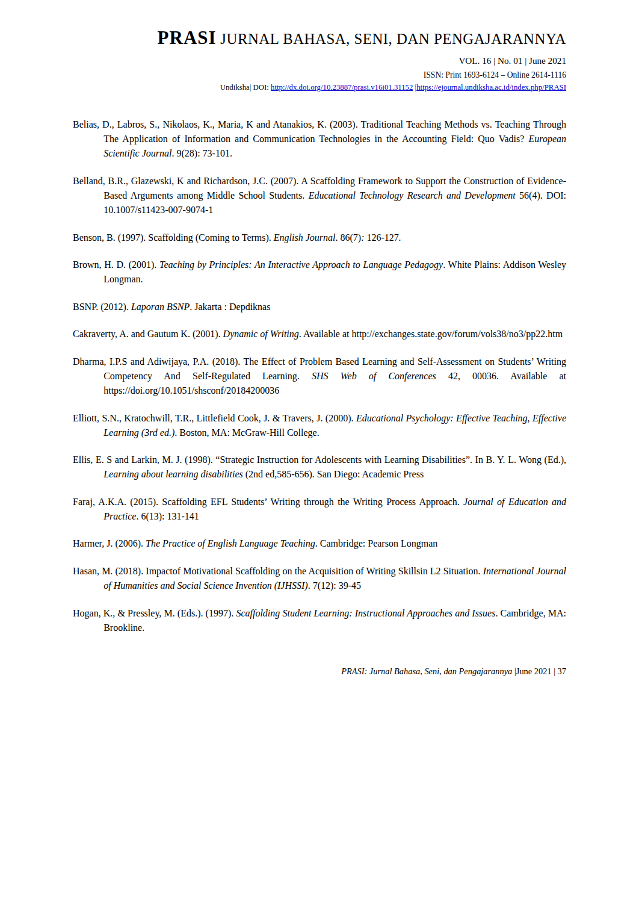PRASI JURNAL BAHASA, SENI, DAN PENGAJARANNYA
VOL. 16 | No. 01 | June 2021
ISSN: Print 1693-6124 – Online 2614-1116
Undiksha| DOI: http://dx.doi.org/10.23887/prasi.v16i01.31152 |https://ejournal.undiksha.ac.id/index.php/PRASI
Belias, D., Labros, S., Nikolaos, K., Maria, K and Atanakios, K. (2003). Traditional Teaching Methods vs. Teaching Through The Application of Information and Communication Technologies in the Accounting Field: Quo Vadis? European Scientific Journal. 9(28): 73-101.
Belland, B.R., Glazewski, K and Richardson, J.C. (2007). A Scaffolding Framework to Support the Construction of Evidence-Based Arguments among Middle School Students. Educational Technology Research and Development 56(4). DOI: 10.1007/s11423-007-9074-1
Benson, B. (1997). Scaffolding (Coming to Terms). English Journal. 86(7): 126-127.
Brown, H. D. (2001). Teaching by Principles: An Interactive Approach to Language Pedagogy. White Plains: Addison Wesley Longman.
BSNP. (2012). Laporan BSNP. Jakarta : Depdiknas
Cakraverty, A. and Gautum K. (2001). Dynamic of Writing. Available at http://exchanges.state.gov/forum/vols38/no3/pp22.htm
Dharma, I.P.S and Adiwijaya, P.A. (2018). The Effect of Problem Based Learning and Self-Assessment on Students’ Writing Competency And Self-Regulated Learning. SHS Web of Conferences 42, 00036. Available at https://doi.org/10.1051/shsconf/20184200036
Elliott, S.N., Kratochwill, T.R., Littlefield Cook, J. & Travers, J. (2000). Educational Psychology: Effective Teaching, Effective Learning (3rd ed.). Boston, MA: McGraw-Hill College.
Ellis, E. S and Larkin, M. J. (1998). “Strategic Instruction for Adolescents with Learning Disabilities”. In B. Y. L. Wong (Ed.), Learning about learning disabilities (2nd ed,585-656). San Diego: Academic Press
Faraj, A.K.A. (2015). Scaffolding EFL Students’ Writing through the Writing Process Approach. Journal of Education and Practice. 6(13): 131-141
Harmer, J. (2006). The Practice of English Language Teaching. Cambridge: Pearson Longman
Hasan, M. (2018). Impactof Motivational Scaffolding on the Acquisition of Writing Skillsin L2 Situation. International Journal of Humanities and Social Science Invention (IJHSSI). 7(12): 39-45
Hogan, K., & Pressley, M. (Eds.). (1997). Scaffolding Student Learning: Instructional Approaches and Issues. Cambridge, MA: Brookline.
PRASI: Jurnal Bahasa, Seni, dan Pengajarannya |June 2021 | 37